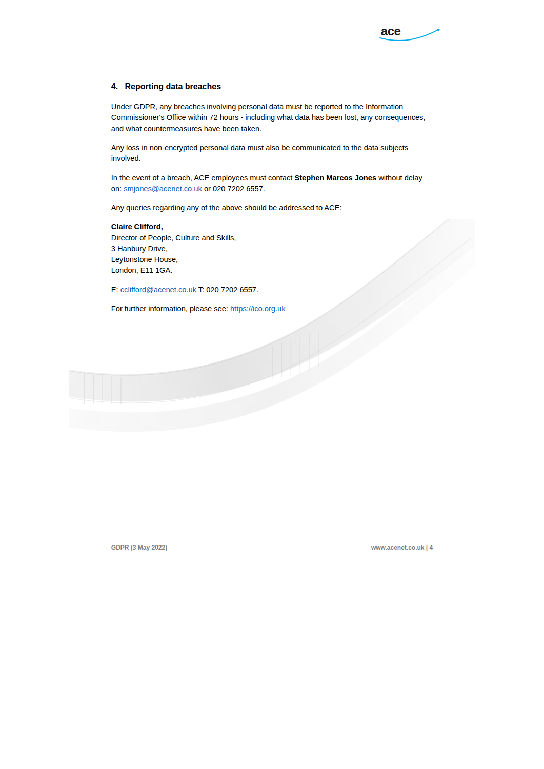ace
4. Reporting data breaches
Under GDPR, any breaches involving personal data must be reported to the Information Commissioner's Office within 72 hours - including what data has been lost, any consequences, and what countermeasures have been taken.
Any loss in non-encrypted personal data must also be communicated to the data subjects involved.
In the event of a breach, ACE employees must contact Stephen Marcos Jones without delay on: smjones@acenet.co.uk or 020 7202 6557.
Any queries regarding any of the above should be addressed to ACE:
Claire Clifford,
Director of People, Culture and Skills,
3 Hanbury Drive,
Leytonstone House,
London, E11 1GA.
E: cclifford@acenet.co.uk T: 020 7202 6557.
For further information, please see: https://ico.org.uk
GDPR (3 May 2022)
www.acenet.co.uk | 4